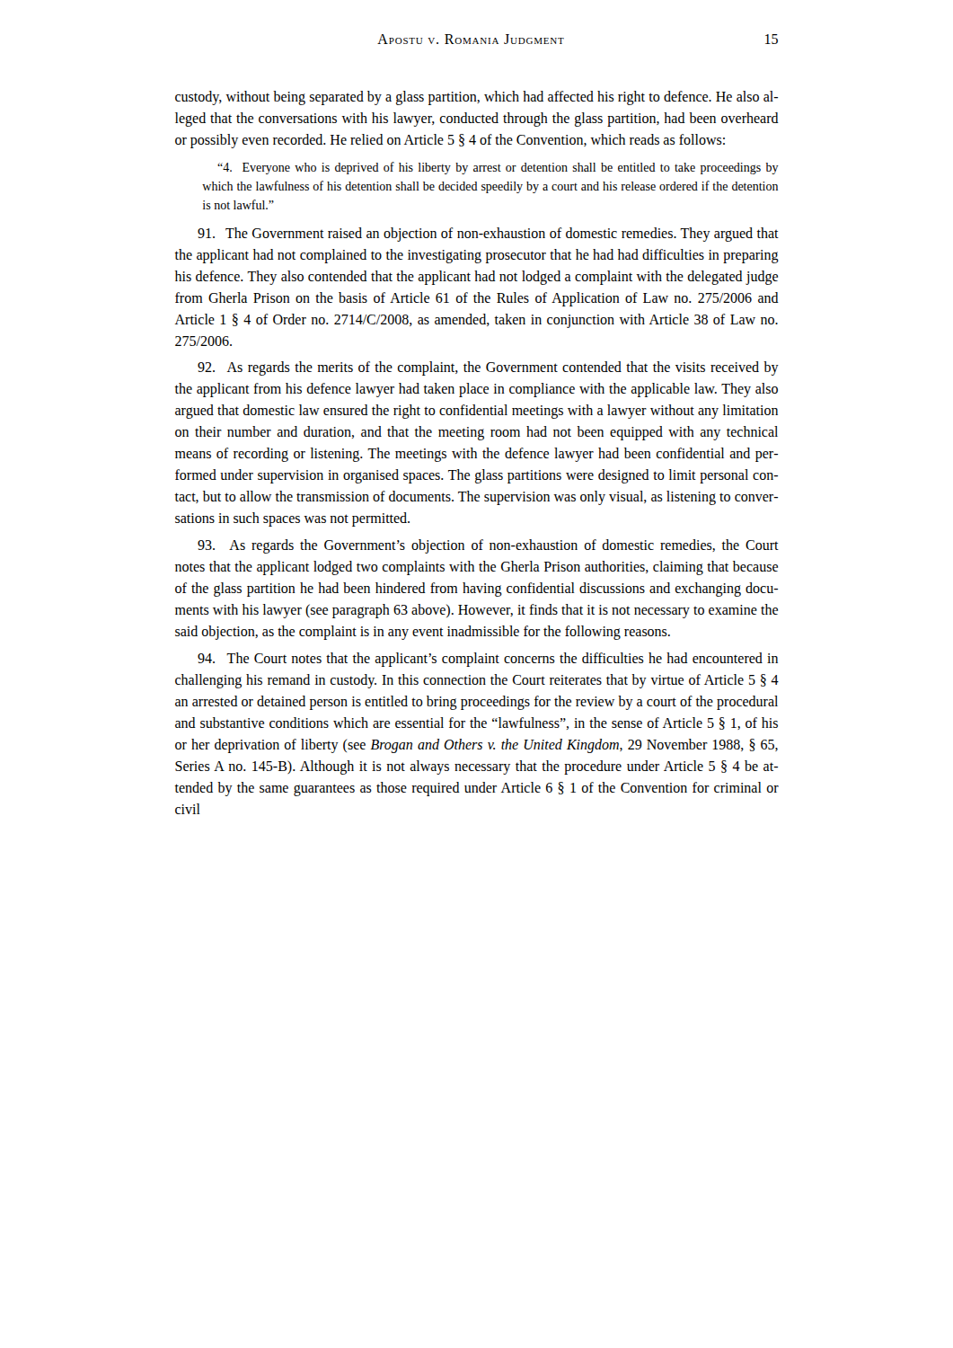Apostu v. Romania Judgment 15
custody, without being separated by a glass partition, which had affected his right to defence. He also alleged that the conversations with his lawyer, conducted through the glass partition, had been overheard or possibly even recorded. He relied on Article 5 § 4 of the Convention, which reads as follows:
“4. Everyone who is deprived of his liberty by arrest or detention shall be entitled to take proceedings by which the lawfulness of his detention shall be decided speedily by a court and his release ordered if the detention is not lawful.”
91. The Government raised an objection of non-exhaustion of domestic remedies. They argued that the applicant had not complained to the investigating prosecutor that he had had difficulties in preparing his defence. They also contended that the applicant had not lodged a complaint with the delegated judge from Gherla Prison on the basis of Article 61 of the Rules of Application of Law no. 275/2006 and Article 1 § 4 of Order no. 2714/C/2008, as amended, taken in conjunction with Article 38 of Law no. 275/2006.
92. As regards the merits of the complaint, the Government contended that the visits received by the applicant from his defence lawyer had taken place in compliance with the applicable law. They also argued that domestic law ensured the right to confidential meetings with a lawyer without any limitation on their number and duration, and that the meeting room had not been equipped with any technical means of recording or listening. The meetings with the defence lawyer had been confidential and performed under supervision in organised spaces. The glass partitions were designed to limit personal contact, but to allow the transmission of documents. The supervision was only visual, as listening to conversations in such spaces was not permitted.
93. As regards the Government’s objection of non-exhaustion of domestic remedies, the Court notes that the applicant lodged two complaints with the Gherla Prison authorities, claiming that because of the glass partition he had been hindered from having confidential discussions and exchanging documents with his lawyer (see paragraph 63 above). However, it finds that it is not necessary to examine the said objection, as the complaint is in any event inadmissible for the following reasons.
94. The Court notes that the applicant’s complaint concerns the difficulties he had encountered in challenging his remand in custody. In this connection the Court reiterates that by virtue of Article 5 § 4 an arrested or detained person is entitled to bring proceedings for the review by a court of the procedural and substantive conditions which are essential for the “lawfulness”, in the sense of Article 5 § 1, of his or her deprivation of liberty (see Brogan and Others v. the United Kingdom, 29 November 1988, § 65, Series A no. 145-B). Although it is not always necessary that the procedure under Article 5 § 4 be attended by the same guarantees as those required under Article 6 § 1 of the Convention for criminal or civil